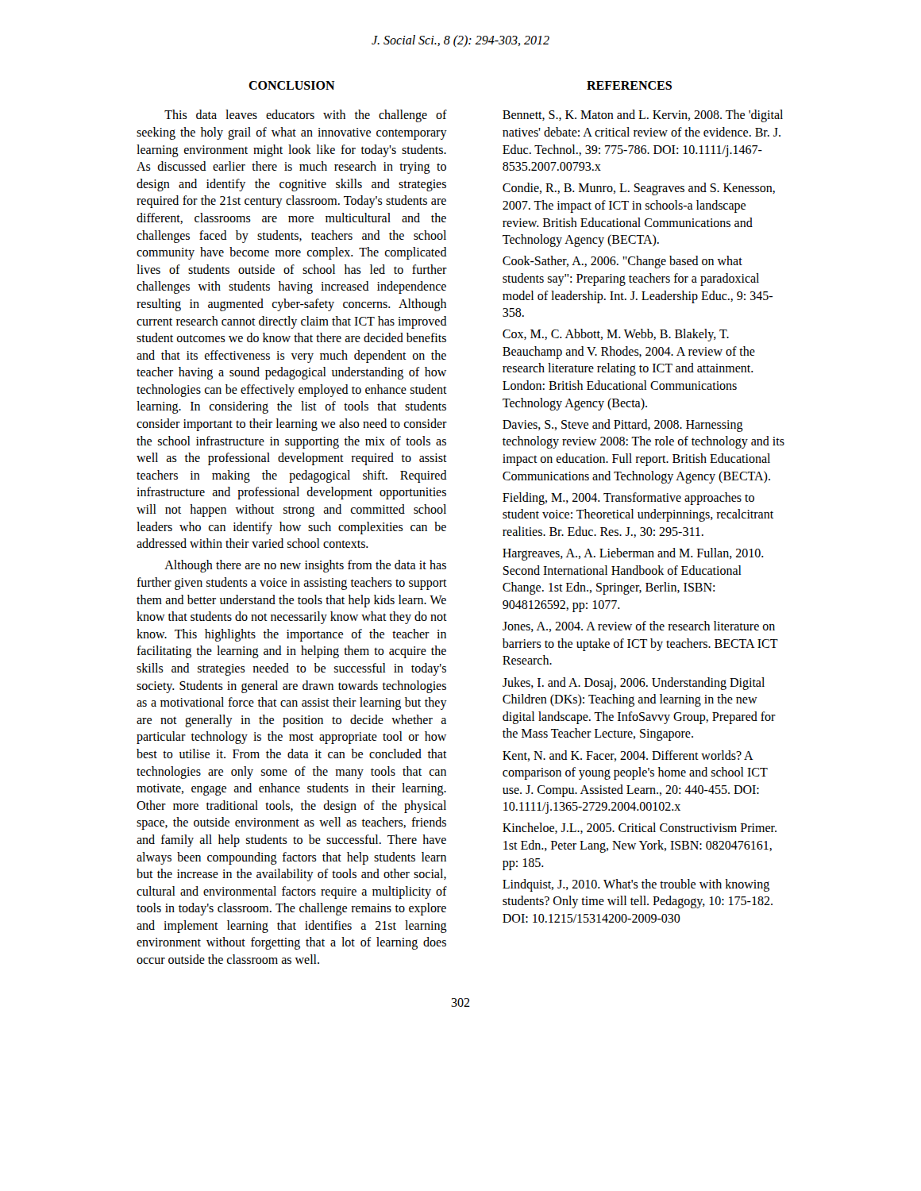J. Social Sci., 8 (2): 294-303, 2012
Conclusion
This data leaves educators with the challenge of seeking the holy grail of what an innovative contemporary learning environment might look like for today's students. As discussed earlier there is much research in trying to design and identify the cognitive skills and strategies required for the 21st century classroom. Today's students are different, classrooms are more multicultural and the challenges faced by students, teachers and the school community have become more complex. The complicated lives of students outside of school has led to further challenges with students having increased independence resulting in augmented cyber-safety concerns. Although current research cannot directly claim that ICT has improved student outcomes we do know that there are decided benefits and that its effectiveness is very much dependent on the teacher having a sound pedagogical understanding of how technologies can be effectively employed to enhance student learning. In considering the list of tools that students consider important to their learning we also need to consider the school infrastructure in supporting the mix of tools as well as the professional development required to assist teachers in making the pedagogical shift. Required infrastructure and professional development opportunities will not happen without strong and committed school leaders who can identify how such complexities can be addressed within their varied school contexts.
Although there are no new insights from the data it has further given students a voice in assisting teachers to support them and better understand the tools that help kids learn. We know that students do not necessarily know what they do not know. This highlights the importance of the teacher in facilitating the learning and in helping them to acquire the skills and strategies needed to be successful in today's society. Students in general are drawn towards technologies as a motivational force that can assist their learning but they are not generally in the position to decide whether a particular technology is the most appropriate tool or how best to utilise it. From the data it can be concluded that technologies are only some of the many tools that can motivate, engage and enhance students in their learning. Other more traditional tools, the design of the physical space, the outside environment as well as teachers, friends and family all help students to be successful. There have always been compounding factors that help students learn but the increase in the availability of tools and other social, cultural and environmental factors require a multiplicity of tools in today's classroom. The challenge remains to explore and implement learning that identifies a 21st learning environment without forgetting that a lot of learning does occur outside the classroom as well.
References
Bennett, S., K. Maton and L. Kervin, 2008. The 'digital natives' debate: A critical review of the evidence. Br. J. Educ. Technol., 39: 775-786. DOI: 10.1111/j.1467-8535.2007.00793.x
Condie, R., B. Munro, L. Seagraves and S. Kenesson, 2007. The impact of ICT in schools-a landscape review. British Educational Communications and Technology Agency (BECTA).
Cook-Sather, A., 2006. "Change based on what students say": Preparing teachers for a paradoxical model of leadership. Int. J. Leadership Educ., 9: 345-358.
Cox, M., C. Abbott, M. Webb, B. Blakely, T. Beauchamp and V. Rhodes, 2004. A review of the research literature relating to ICT and attainment. London: British Educational Communications Technology Agency (Becta).
Davies, S., Steve and Pittard, 2008. Harnessing technology review 2008: The role of technology and its impact on education. Full report. British Educational Communications and Technology Agency (BECTA).
Fielding, M., 2004. Transformative approaches to student voice: Theoretical underpinnings, recalcitrant realities. Br. Educ. Res. J., 30: 295-311.
Hargreaves, A., A. Lieberman and M. Fullan, 2010. Second International Handbook of Educational Change. 1st Edn., Springer, Berlin, ISBN: 9048126592, pp: 1077.
Jones, A., 2004. A review of the research literature on barriers to the uptake of ICT by teachers. BECTA ICT Research.
Jukes, I. and A. Dosaj, 2006. Understanding Digital Children (DKs): Teaching and learning in the new digital landscape. The InfoSavvy Group, Prepared for the Mass Teacher Lecture, Singapore.
Kent, N. and K. Facer, 2004. Different worlds? A comparison of young people's home and school ICT use. J. Compu. Assisted Learn., 20: 440-455. DOI: 10.1111/j.1365-2729.2004.00102.x
Kincheloe, J.L., 2005. Critical Constructivism Primer. 1st Edn., Peter Lang, New York, ISBN: 0820476161, pp: 185.
Lindquist, J., 2010. What's the trouble with knowing students? Only time will tell. Pedagogy, 10: 175-182. DOI: 10.1215/15314200-2009-030
302